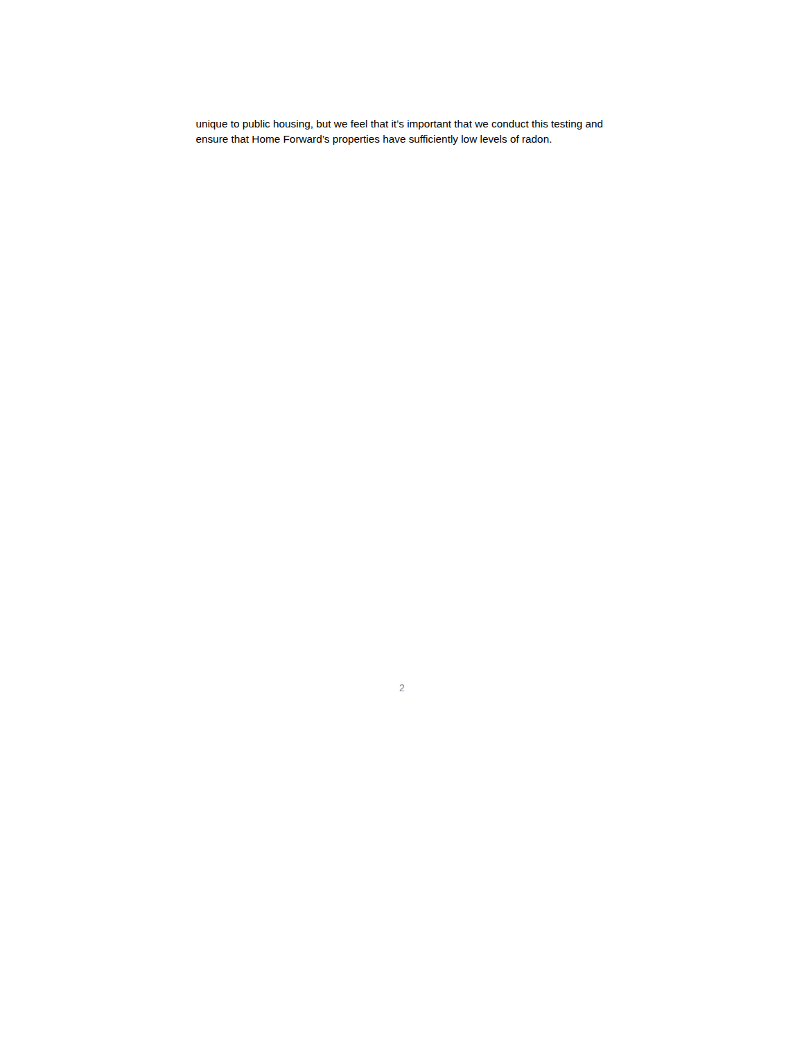unique to public housing, but we feel that it’s important that we conduct this testing and ensure that Home Forward’s properties have sufficiently low levels of radon.
2